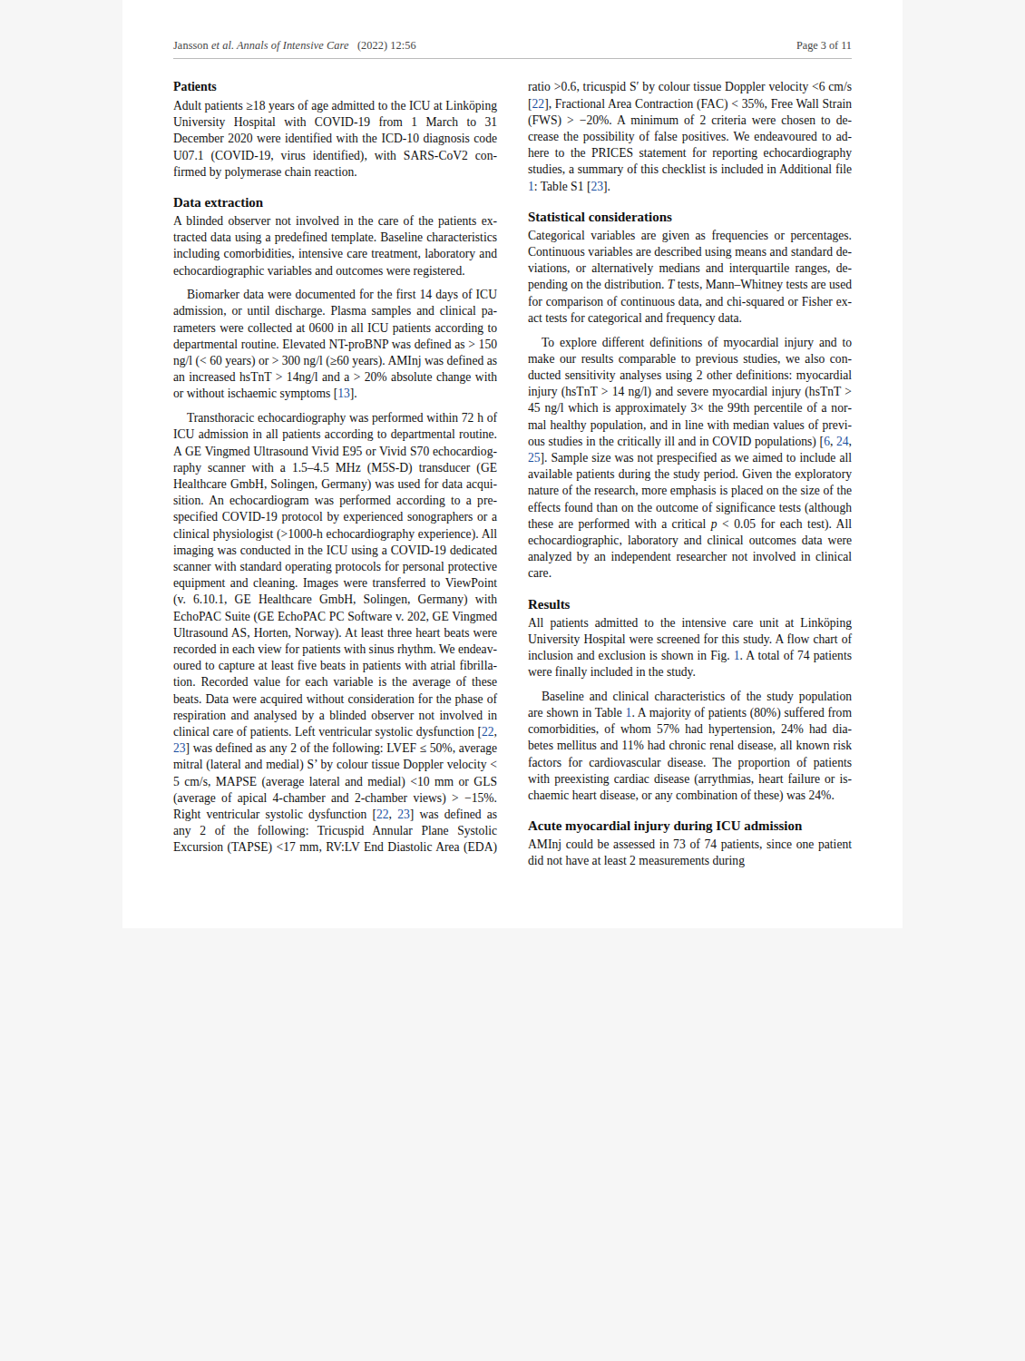Jansson et al. Annals of Intensive Care (2022) 12:56
Page 3 of 11
Patients
Adult patients ≥18 years of age admitted to the ICU at Linköping University Hospital with COVID-19 from 1 March to 31 December 2020 were identified with the ICD-10 diagnosis code U07.1 (COVID-19, virus identified), with SARS-CoV2 confirmed by polymerase chain reaction.
Data extraction
A blinded observer not involved in the care of the patients extracted data using a predefined template. Baseline characteristics including comorbidities, intensive care treatment, laboratory and echocardiographic variables and outcomes were registered.
Biomarker data were documented for the first 14 days of ICU admission, or until discharge. Plasma samples and clinical parameters were collected at 0600 in all ICU patients according to departmental routine. Elevated NT-proBNP was defined as > 150 ng/l (< 60 years) or > 300 ng/l (≥60 years). AMInj was defined as an increased hsTnT > 14ng/l and a > 20% absolute change with or without ischaemic symptoms [13].
Transthoracic echocardiography was performed within 72 h of ICU admission in all patients according to departmental routine. A GE Vingmed Ultrasound Vivid E95 or Vivid S70 echocardiography scanner with a 1.5–4.5 MHz (M5S-D) transducer (GE Healthcare GmbH, Solingen, Germany) was used for data acquisition. An echocardiogram was performed according to a prespecified COVID-19 protocol by experienced sonographers or a clinical physiologist (>1000-h echocardiography experience). All imaging was conducted in the ICU using a COVID-19 dedicated scanner with standard operating protocols for personal protective equipment and cleaning. Images were transferred to ViewPoint (v. 6.10.1, GE Healthcare GmbH, Solingen, Germany) with EchoPAC Suite (GE EchoPAC PC Software v. 202, GE Vingmed Ultrasound AS, Horten, Norway). At least three heart beats were recorded in each view for patients with sinus rhythm. We endeavoured to capture at least five beats in patients with atrial fibrillation. Recorded value for each variable is the average of these beats. Data were acquired without consideration for the phase of respiration and analysed by a blinded observer not involved in clinical care of patients. Left ventricular systolic dysfunction [22, 23] was defined as any 2 of the following: LVEF ≤ 50%, average mitral (lateral and medial) S’ by colour tissue Doppler velocity < 5 cm/s, MAPSE (average lateral and medial) <10 mm or GLS (average of apical 4-chamber and 2-chamber views) > −15%. Right ventricular systolic dysfunction [22, 23] was defined as any 2 of the following: Tricuspid Annular Plane Systolic Excursion (TAPSE) <17 mm, RV:LV End Diastolic Area (EDA) ratio >0.6, tricuspid S′ by colour tissue Doppler velocity <6 cm/s [22], Fractional Area Contraction (FAC) < 35%, Free Wall Strain (FWS) > −20%. A minimum of 2 criteria were chosen to decrease the possibility of false positives. We endeavoured to adhere to the PRICES statement for reporting echocardiography studies, a summary of this checklist is included in Additional file 1: Table S1 [23].
Statistical considerations
Categorical variables are given as frequencies or percentages. Continuous variables are described using means and standard deviations, or alternatively medians and interquartile ranges, depending on the distribution. T tests, Mann–Whitney tests are used for comparison of continuous data, and chi-squared or Fisher exact tests for categorical and frequency data.
To explore different definitions of myocardial injury and to make our results comparable to previous studies, we also conducted sensitivity analyses using 2 other definitions: myocardial injury (hsTnT > 14 ng/l) and severe myocardial injury (hsTnT > 45 ng/l which is approximately 3× the 99th percentile of a normal healthy population, and in line with median values of previous studies in the critically ill and in COVID populations) [6, 24, 25]. Sample size was not prespecified as we aimed to include all available patients during the study period. Given the exploratory nature of the research, more emphasis is placed on the size of the effects found than on the outcome of significance tests (although these are performed with a critical p < 0.05 for each test). All echocardiographic, laboratory and clinical outcomes data were analyzed by an independent researcher not involved in clinical care.
Results
All patients admitted to the intensive care unit at Linköping University Hospital were screened for this study. A flow chart of inclusion and exclusion is shown in Fig. 1. A total of 74 patients were finally included in the study.
Baseline and clinical characteristics of the study population are shown in Table 1. A majority of patients (80%) suffered from comorbidities, of whom 57% had hypertension, 24% had diabetes mellitus and 11% had chronic renal disease, all known risk factors for cardiovascular disease. The proportion of patients with preexisting cardiac disease (arrythmias, heart failure or ischaemic heart disease, or any combination of these) was 24%.
Acute myocardial injury during ICU admission
AMInj could be assessed in 73 of 74 patients, since one patient did not have at least 2 measurements during